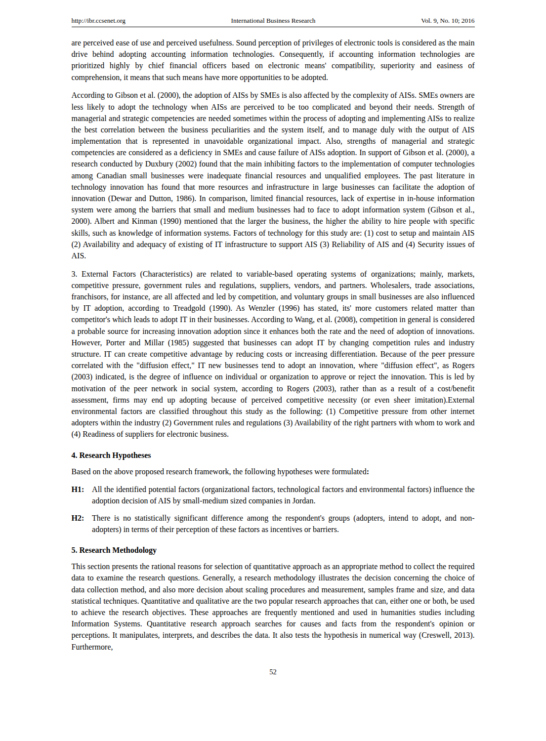http://ibr.ccsenet.org International Business Research Vol. 9, No. 10; 2016
are perceived ease of use and perceived usefulness. Sound perception of privileges of electronic tools is considered as the main drive behind adopting accounting information technologies. Consequently, if accounting information technologies are prioritized highly by chief financial officers based on electronic means' compatibility, superiority and easiness of comprehension, it means that such means have more opportunities to be adopted.
According to Gibson et al. (2000), the adoption of AISs by SMEs is also affected by the complexity of AISs. SMEs owners are less likely to adopt the technology when AISs are perceived to be too complicated and beyond their needs. Strength of managerial and strategic competencies are needed sometimes within the process of adopting and implementing AISs to realize the best correlation between the business peculiarities and the system itself, and to manage duly with the output of AIS implementation that is represented in unavoidable organizational impact. Also, strengths of managerial and strategic competencies are considered as a deficiency in SMEs and cause failure of AISs adoption. In support of Gibson et al. (2000), a research conducted by Duxbury (2002) found that the main inhibiting factors to the implementation of computer technologies among Canadian small businesses were inadequate financial resources and unqualified employees. The past literature in technology innovation has found that more resources and infrastructure in large businesses can facilitate the adoption of innovation (Dewar and Dutton, 1986). In comparison, limited financial resources, lack of expertise in in-house information system were among the barriers that small and medium businesses had to face to adopt information system (Gibson et al., 2000). Albert and Kinman (1990) mentioned that the larger the business, the higher the ability to hire people with specific skills, such as knowledge of information systems. Factors of technology for this study are: (1) cost to setup and maintain AIS (2) Availability and adequacy of existing of IT infrastructure to support AIS (3) Reliability of AIS and (4) Security issues of AIS.
3. External Factors (Characteristics) are related to variable-based operating systems of organizations; mainly, markets, competitive pressure, government rules and regulations, suppliers, vendors, and partners. Wholesalers, trade associations, franchisors, for instance, are all affected and led by competition, and voluntary groups in small businesses are also influenced by IT adoption, according to Treadgold (1990). As Wenzler (1996) has stated, its' more customers related matter than competitor's which leads to adopt IT in their businesses. According to Wang, et al. (2008), competition in general is considered a probable source for increasing innovation adoption since it enhances both the rate and the need of adoption of innovations. However, Porter and Millar (1985) suggested that businesses can adopt IT by changing competition rules and industry structure. IT can create competitive advantage by reducing costs or increasing differentiation. Because of the peer pressure correlated with the "diffusion effect," IT new businesses tend to adopt an innovation, where "diffusion effect", as Rogers (2003) indicated, is the degree of influence on individual or organization to approve or reject the innovation. This is led by motivation of the peer network in social system, according to Rogers (2003), rather than as a result of a cost/benefit assessment, firms may end up adopting because of perceived competitive necessity (or even sheer imitation).External environmental factors are classified throughout this study as the following: (1) Competitive pressure from other internet adopters within the industry (2) Government rules and regulations (3) Availability of the right partners with whom to work and (4) Readiness of suppliers for electronic business.
4. Research Hypotheses
Based on the above proposed research framework, the following hypotheses were formulated:
H1:
All the identified potential factors (organizational factors, technological factors and environmental factors) influence the adoption decision of AIS by small-medium sized companies in Jordan.
H2:
There is no statistically significant difference among the respondent's groups (adopters, intend to adopt, and non-adopters) in terms of their perception of these factors as incentives or barriers.
5. Research Methodology
This section presents the rational reasons for selection of quantitative approach as an appropriate method to collect the required data to examine the research questions. Generally, a research methodology illustrates the decision concerning the choice of data collection method, and also more decision about scaling procedures and measurement, samples frame and size, and data statistical techniques. Quantitative and qualitative are the two popular research approaches that can, either one or both, be used to achieve the research objectives. These approaches are frequently mentioned and used in humanities studies including Information Systems. Quantitative research approach searches for causes and facts from the respondent's opinion or perceptions. It manipulates, interprets, and describes the data. It also tests the hypothesis in numerical way (Creswell, 2013). Furthermore,
52